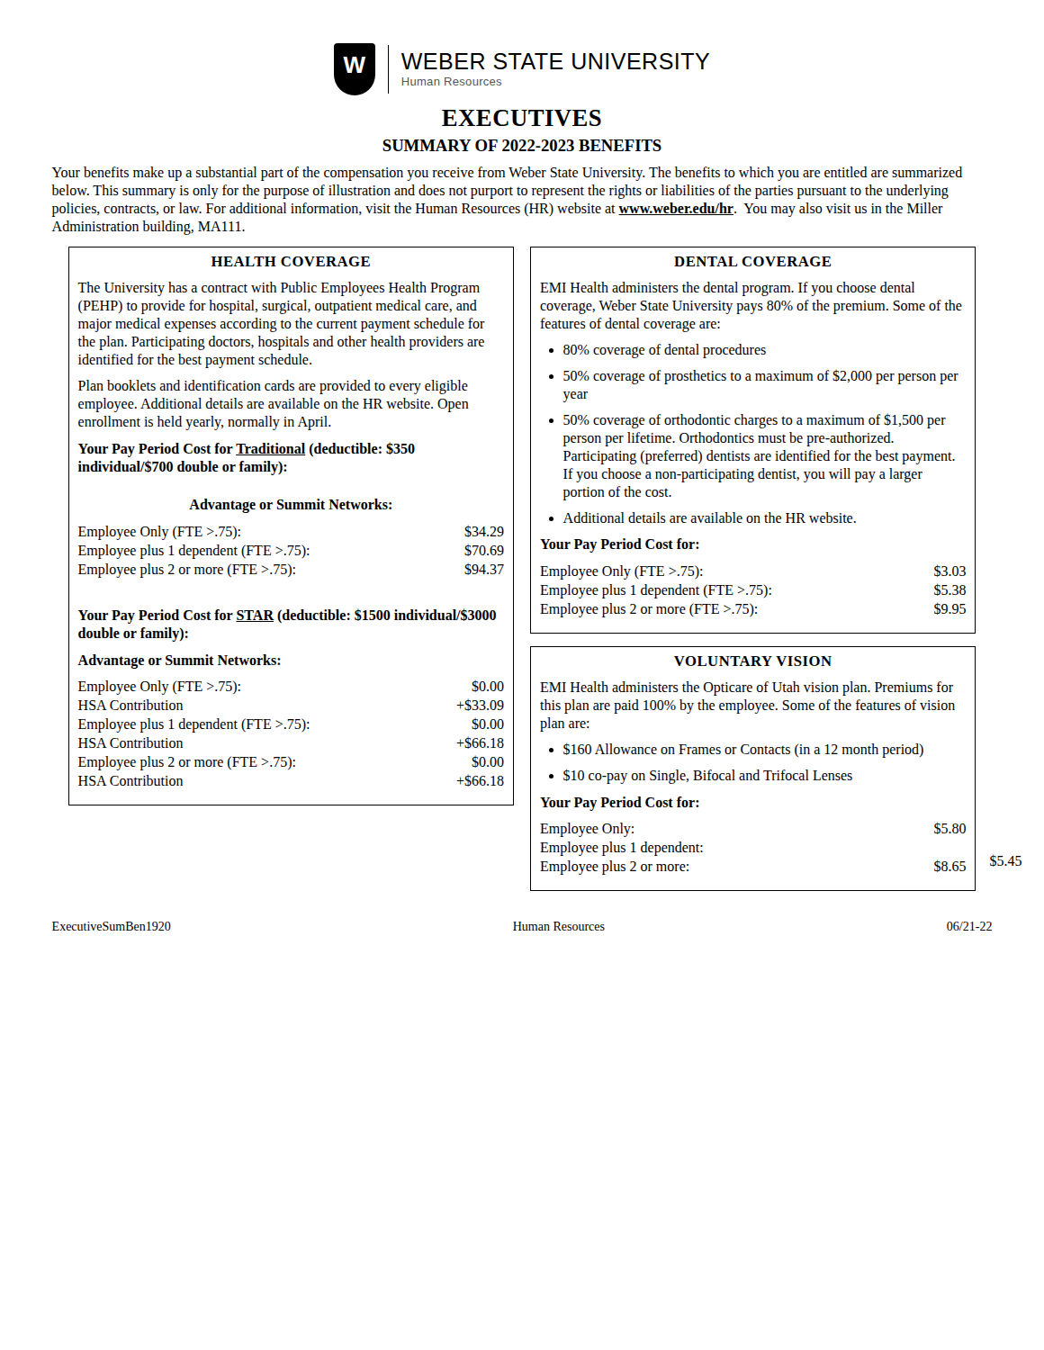WEBER STATE UNIVERSITY
Human Resources
EXECUTIVES
SUMMARY OF 2022-2023 BENEFITS
Your benefits make up a substantial part of the compensation you receive from Weber State University. The benefits to which you are entitled are summarized below. This summary is only for the purpose of illustration and does not purport to represent the rights or liabilities of the parties pursuant to the underlying policies, contracts, or law. For additional information, visit the Human Resources (HR) website at www.weber.edu/hr. You may also visit us in the Miller Administration building, MA111.
| HEALTH COVERAGE The University has a contract with Public Employees Health Program (PEHP) to provide for hospital, surgical, outpatient medical care, and major medical expenses according to the current payment schedule for the plan. Participating doctors, hospitals and other health providers are identified for the best payment schedule. Plan booklets and identification cards are provided to every eligible employee. Additional details are available on the HR website. Open enrollment is held yearly, normally in April. Your Pay Period Cost for Traditional (deductible: $350 individual/$700 double or family): Advantage or Summit Networks: / Employee Only (FTE >.75): / $34.29 / / Employee plus 1 dependent (FTE >.75): / $70.69 / / Employee plus 2 or more (FTE >.75): / $94.37 / Your Pay Period Cost for STAR (deductible: $1500 individual/$3000 double or family): Advantage or Summit Networks: / Employee Only (FTE >.75): / $0.00 / / HSA Contribution / +$33.09 / / Employee plus 1 dependent (FTE >.75): / $0.00 / / HSA Contribution / +$66.18 / / Employee plus 2 or more (FTE >.75): / $0.00 / / HSA Contribution / +$66.18 / | DENTAL COVERAGE EMI Health administers the dental program. If you choose dental coverage, Weber State University pays 80% of the premium. Some of the features of dental coverage are: 80% coverage of dental procedures 50% coverage of prosthetics to a maximum of $2,000 per person per year 50% coverage of orthodontic charges to a maximum of $1,500 per person per lifetime. Orthodontics must be pre-authorized. Participating (preferred) dentists are identified for the best payment. If you choose a non-participating dentist, you will pay a larger portion of the cost. Additional details are available on the HR website. Your Pay Period Cost for: / Employee Only (FTE >.75): / $3.03 / / Employee plus 1 dependent (FTE >.75): / $5.38 / / Employee plus 2 or more (FTE >.75): / $9.95 / VOLUNTARY VISION EMI Health administers the Opticare of Utah vision plan. Premiums for this plan are paid 100% by the employee. Some of the features of vision plan are: $160 Allowance on Frames or Contacts (in a 12 month period) $10 co-pay on Single, Bifocal and Trifocal Lenses Your Pay Period Cost for: / Employee Only: / $5.80 / / Employee plus 1 dependent: / / / Employee plus 2 or more: / $8.65 / $5.45 |
ExecutiveSumBen1920 Human Resources 06/21-22